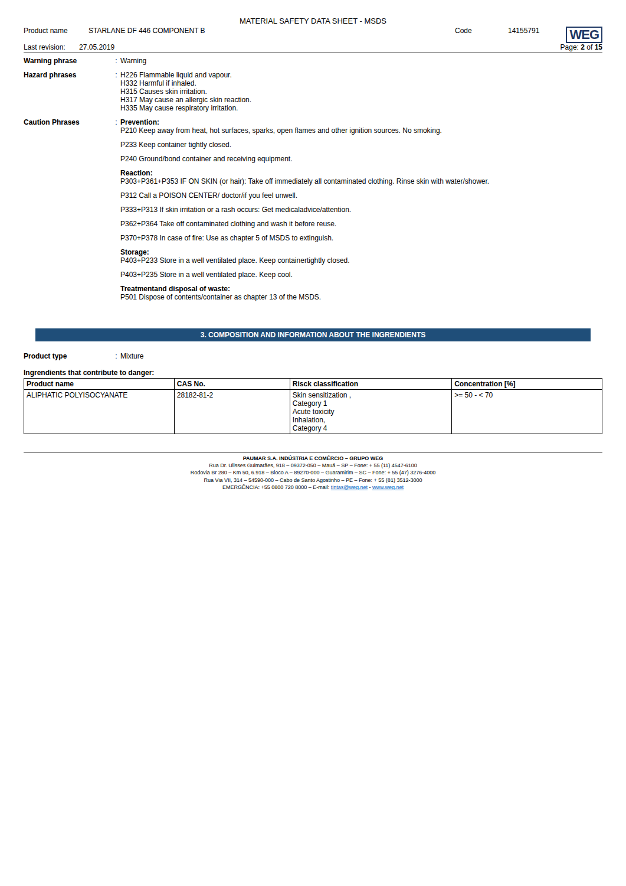MATERIAL SAFETY DATA SHEET - MSDS
| Product name | STARLANE DF 446 COMPONENT B | Code | 14155791 | WEG |
Last revision: 27.05.2019 Page: 2 of 15
| Warning phrase | : | Warning |
| Hazard phrases | : | H226 Flammable liquid and vapour. H332 Harmful if inhaled. H315 Causes skin irritation. H317 May cause an allergic skin reaction. H335 May cause respiratory irritation. |
| Caution Phrases | : | Prevention: P210 Keep away from heat, hot surfaces, sparks, open flames and other ignition sources. No smoking. P233 Keep container tightly closed. P240 Ground/bond container and receiving equipment. Reaction: P303+P361+P353 IF ON SKIN (or hair): Take off immediately all contaminated clothing. Rinse skin with water/shower. P312 Call a POISON CENTER/ doctor/if you feel unwell. P333+P313 If skin irritation or a rash occurs: Get medicaladvice/attention. P362+P364 Take off contaminated clothing and wash it before reuse. P370+P378 In case of fire: Use as chapter 5 of MSDS to extinguish. Storage: P403+P233 Store in a well ventilated place. Keep containertightly closed. P403+P235 Store in a well ventilated place. Keep cool. Treatmentand disposal of waste: P501 Dispose of contents/container as chapter 13 of the MSDS. |
3. COMPOSITION AND INFORMATION ABOUT THE INGRENDIENTS
Product type: Mixture
Ingrendients that contribute to danger:
| Product name | CAS No. | Risck classification | Concentration [%] |
| --- | --- | --- | --- |
| ALIPHATIC POLYISOCYANATE | 28182-81-2 | Skin sensitization , Category 1 Acute toxicity Inhalation, Category 4 | >= 50 - < 70 |
PAUMAR S.A. INDÚSTRIA E COMÉRCIO – GRUPO WEG
Rua Dr. Ulisses Guimarães, 918 – 09372-050 – Mauá – SP – Fone: + 55 (11) 4547-6100
Rodovia Br 280 – Km 50, 6.918 – Bloco A – 89270-000 – Guaramirim – SC – Fone: + 55 (47) 3276-4000
Rua Via VII, 314 – 54590-000 – Cabo de Santo Agostinho – PE – Fone: + 55 (81) 3512-3000
EMERGÊNCIA: +55 0800 720 8000 – E-mail: tintas@weg.net - www.weg.net